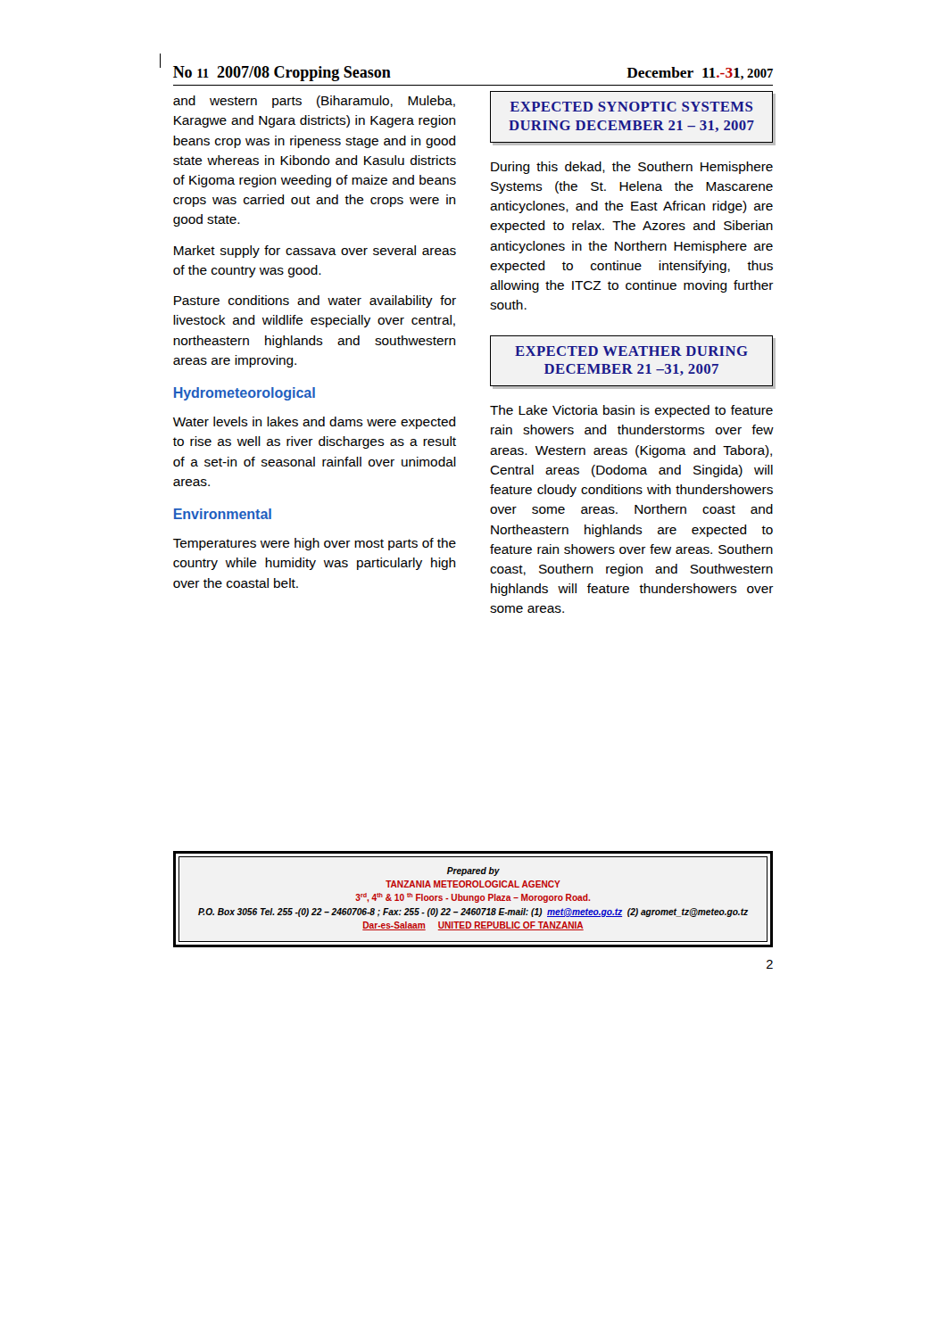No 11 2007/08 Cropping Season
December 11.-31, 2007
and western parts (Biharamulo, Muleba, Karagwe and Ngara districts) in Kagera region beans crop was in ripeness stage and in good state whereas in Kibondo and Kasulu districts of Kigoma region weeding of maize and beans crops was carried out and the crops were in good state.
Market supply for cassava over several areas of the country was good.
Pasture conditions and water availability for livestock and wildlife especially over central, northeastern highlands and southwestern areas are improving.
Hydrometeorological
Water levels in lakes and dams were expected to rise as well as river discharges as a result of a set-in of seasonal rainfall over unimodal areas.
Environmental
Temperatures were high over most parts of the country while humidity was particularly high over the coastal belt.
EXPECTED SYNOPTIC SYSTEMS
DURING DECEMBER 21 – 31, 2007
During this dekad, the Southern Hemisphere Systems (the St. Helena the Mascarene anticyclones, and the East African ridge) are expected to relax. The Azores and Siberian anticyclones in the Northern Hemisphere are expected to continue intensifying, thus allowing the ITCZ to continue moving further south.
EXPECTED WEATHER DURING
DECEMBER 21 –31, 2007
The Lake Victoria basin is expected to feature rain showers and thunderstorms over few areas. Western areas (Kigoma and Tabora), Central areas (Dodoma and Singida) will feature cloudy conditions with thundershowers over some areas. Northern coast and Northeastern highlands are expected to feature rain showers over few areas. Southern coast, Southern region and Southwestern highlands will feature thundershowers over some areas.
Prepared by
TANZANIA METEOROLOGICAL AGENCY
3rd, 4th & 10 th Floors - Ubungo Plaza – Morogoro Road.
P.O. Box 3056 Tel. 255 -(0) 22 – 2460706-8 ; Fax: 255 - (0) 22 – 2460718 E-mail: (1) met@meteo.go.tz (2) agromet_tz@meteo.go.tz
Dar-es-Salaam UNITED REPUBLIC OF TANZANIA
2